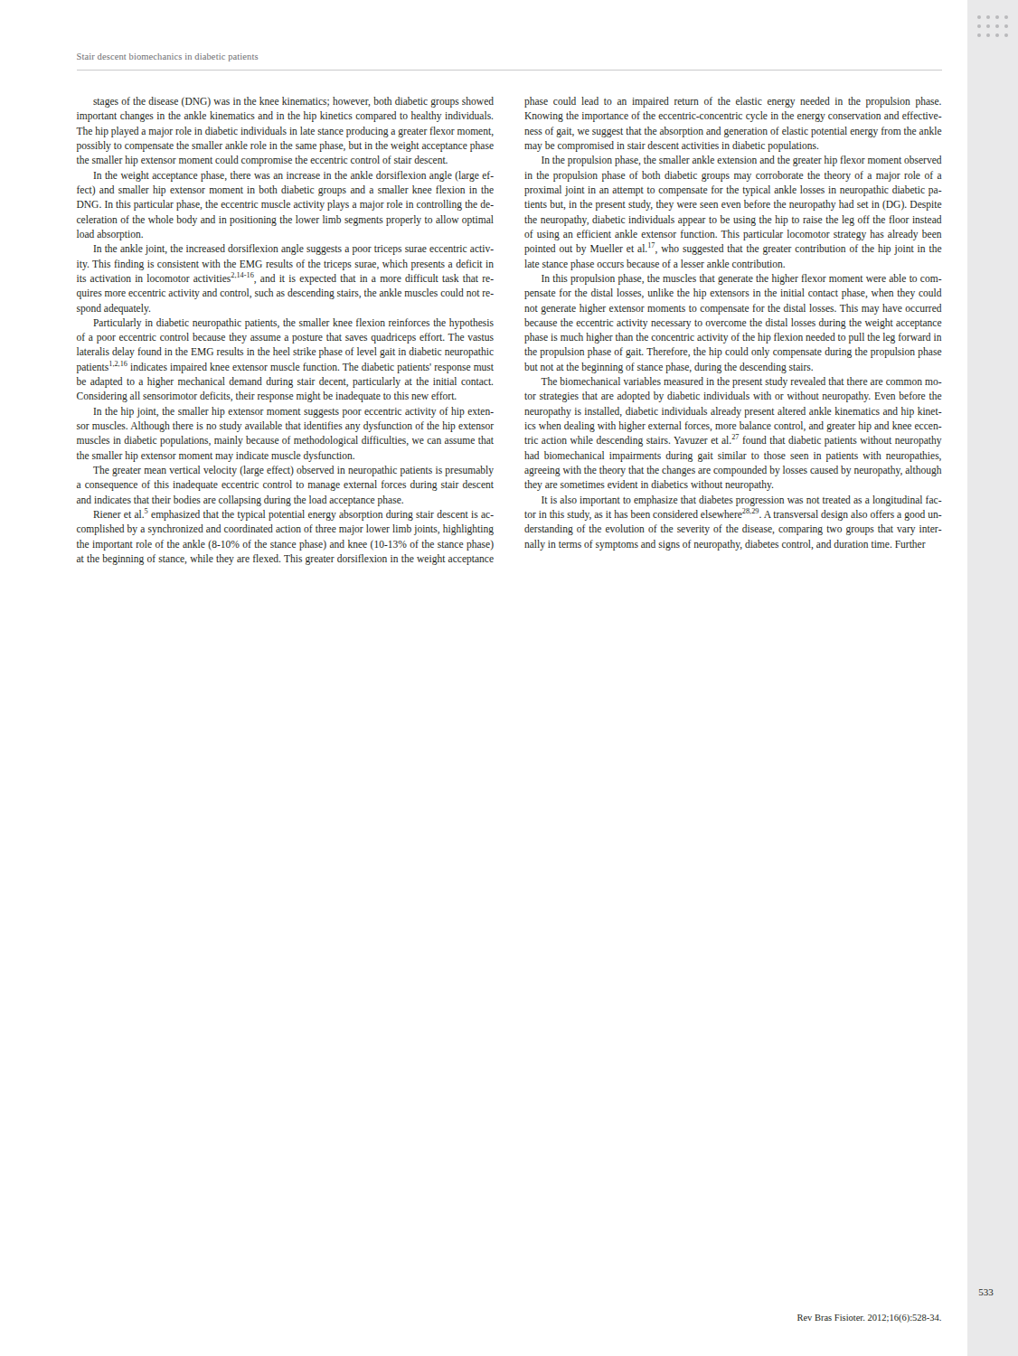533
Stair descent biomechanics in diabetic patients
stages of the disease (DNG) was in the knee kinematics; however, both diabetic groups showed important changes in the ankle kinematics and in the hip kinetics compared to healthy individuals. The hip played a major role in diabetic individuals in late stance producing a greater flexor moment, possibly to compensate the smaller ankle role in the same phase, but in the weight acceptance phase the smaller hip extensor moment could compromise the eccentric control of stair descent.
In the weight acceptance phase, there was an increase in the ankle dorsiflexion angle (large effect) and smaller hip extensor moment in both diabetic groups and a smaller knee flexion in the DNG. In this particular phase, the eccentric muscle activity plays a major role in controlling the deceleration of the whole body and in positioning the lower limb segments properly to allow optimal load absorption.
In the ankle joint, the increased dorsiflexion angle suggests a poor triceps surae eccentric activity. This finding is consistent with the EMG results of the triceps surae, which presents a deficit in its activation in locomotor activities2,14-16, and it is expected that in a more difficult task that requires more eccentric activity and control, such as descending stairs, the ankle muscles could not respond adequately.
Particularly in diabetic neuropathic patients, the smaller knee flexion reinforces the hypothesis of a poor eccentric control because they assume a posture that saves quadriceps effort. The vastus lateralis delay found in the EMG results in the heel strike phase of level gait in diabetic neuropathic patients1,2,16 indicates impaired knee extensor muscle function. The diabetic patients' response must be adapted to a higher mechanical demand during stair decent, particularly at the initial contact. Considering all sensorimotor deficits, their response might be inadequate to this new effort.
In the hip joint, the smaller hip extensor moment suggests poor eccentric activity of hip extensor muscles. Although there is no study available that identifies any dysfunction of the hip extensor muscles in diabetic populations, mainly because of methodological difficulties, we can assume that the smaller hip extensor moment may indicate muscle dysfunction.
The greater mean vertical velocity (large effect) observed in neuropathic patients is presumably a consequence of this inadequate eccentric control to manage external forces during stair descent and indicates that their bodies are collapsing during the load acceptance phase.
Riener et al.5 emphasized that the typical potential energy absorption during stair descent is accomplished by a synchronized and coordinated action of three major lower limb joints, highlighting the important role of the ankle (8-10% of the stance phase) and knee (10-13% of the stance phase) at the beginning of stance, while they are flexed. This greater dorsiflexion in the weight acceptance phase could lead to an impaired return of the elastic energy needed in the propulsion phase. Knowing the importance of the eccentric-concentric cycle in the energy conservation and effectiveness of gait, we suggest that the absorption and generation of elastic potential energy from the ankle may be compromised in stair descent activities in diabetic populations.
In the propulsion phase, the smaller ankle extension and the greater hip flexor moment observed in the propulsion phase of both diabetic groups may corroborate the theory of a major role of a proximal joint in an attempt to compensate for the typical ankle losses in neuropathic diabetic patients but, in the present study, they were seen even before the neuropathy had set in (DG). Despite the neuropathy, diabetic individuals appear to be using the hip to raise the leg off the floor instead of using an efficient ankle extensor function. This particular locomotor strategy has already been pointed out by Mueller et al.17, who suggested that the greater contribution of the hip joint in the late stance phase occurs because of a lesser ankle contribution.
In this propulsion phase, the muscles that generate the higher flexor moment were able to compensate for the distal losses, unlike the hip extensors in the initial contact phase, when they could not generate higher extensor moments to compensate for the distal losses. This may have occurred because the eccentric activity necessary to overcome the distal losses during the weight acceptance phase is much higher than the concentric activity of the hip flexion needed to pull the leg forward in the propulsion phase of gait. Therefore, the hip could only compensate during the propulsion phase but not at the beginning of stance phase, during the descending stairs.
The biomechanical variables measured in the present study revealed that there are common motor strategies that are adopted by diabetic individuals with or without neuropathy. Even before the neuropathy is installed, diabetic individuals already present altered ankle kinematics and hip kinetics when dealing with higher external forces, more balance control, and greater hip and knee eccentric action while descending stairs. Yavuzer et al.27 found that diabetic patients without neuropathy had biomechanical impairments during gait similar to those seen in patients with neuropathies, agreeing with the theory that the changes are compounded by losses caused by neuropathy, although they are sometimes evident in diabetics without neuropathy.
It is also important to emphasize that diabetes progression was not treated as a longitudinal factor in this study, as it has been considered elsewhere28,29. A transversal design also offers a good understanding of the evolution of the severity of the disease, comparing two groups that vary internally in terms of symptoms and signs of neuropathy, diabetes control, and duration time. Further
Rev Bras Fisioter. 2012;16(6):528-34.